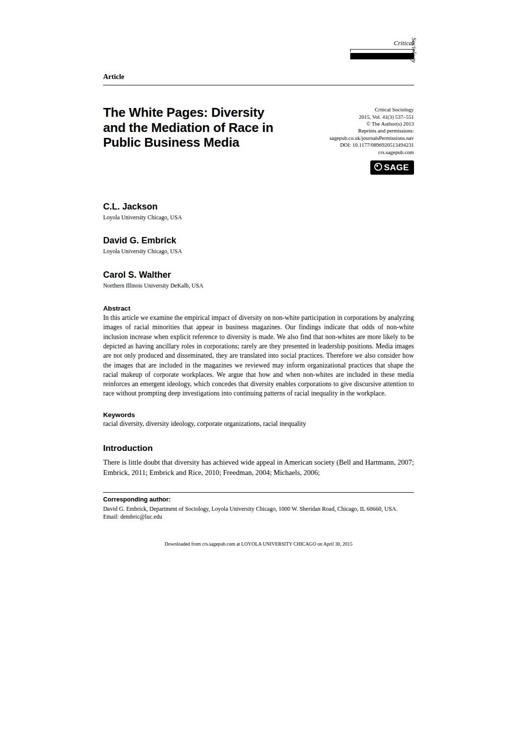Article
Critical Sociology
The White Pages: Diversity and the Mediation of Race in Public Business Media
Critical Sociology
2015, Vol. 41(3) 537–551
© The Author(s) 2013
Reprints and permissions:
sagepub.co.uk/journalsPermissions.nav
DOI: 10.1177/0896920513494231
crs.sagepub.com
SAGE
C.L. Jackson
Loyola University Chicago, USA
David G. Embrick
Loyola University Chicago, USA
Carol S. Walther
Northern Illinois University DeKalb, USA
Abstract
In this article we examine the empirical impact of diversity on non-white participation in corporations by analyzing images of racial minorities that appear in business magazines. Our findings indicate that odds of non-white inclusion increase when explicit reference to diversity is made. We also find that non-whites are more likely to be depicted as having ancillary roles in corporations; rarely are they presented in leadership positions. Media images are not only produced and disseminated, they are translated into social practices. Therefore we also consider how the images that are included in the magazines we reviewed may inform organizational practices that shape the racial makeup of corporate workplaces. We argue that how and when non-whites are included in these media reinforces an emergent ideology, which concedes that diversity enables corporations to give discursive attention to race without prompting deep investigations into continuing patterns of racial inequality in the workplace.
Keywords
racial diversity, diversity ideology, corporate organizations, racial inequality
Introduction
There is little doubt that diversity has achieved wide appeal in American society (Bell and Hartmann, 2007; Embrick, 2011; Embrick and Rice, 2010; Freedman, 2004; Michaels, 2006;
Corresponding author:
David G. Embrick, Department of Sociology, Loyola University Chicago, 1000 W. Sheridan Road, Chicago, IL 60660, USA.
Email: dembric@luc.edu
Downloaded from crs.sagepub.com at LOYOLA UNIVERSITY CHICAGO on April 30, 2015